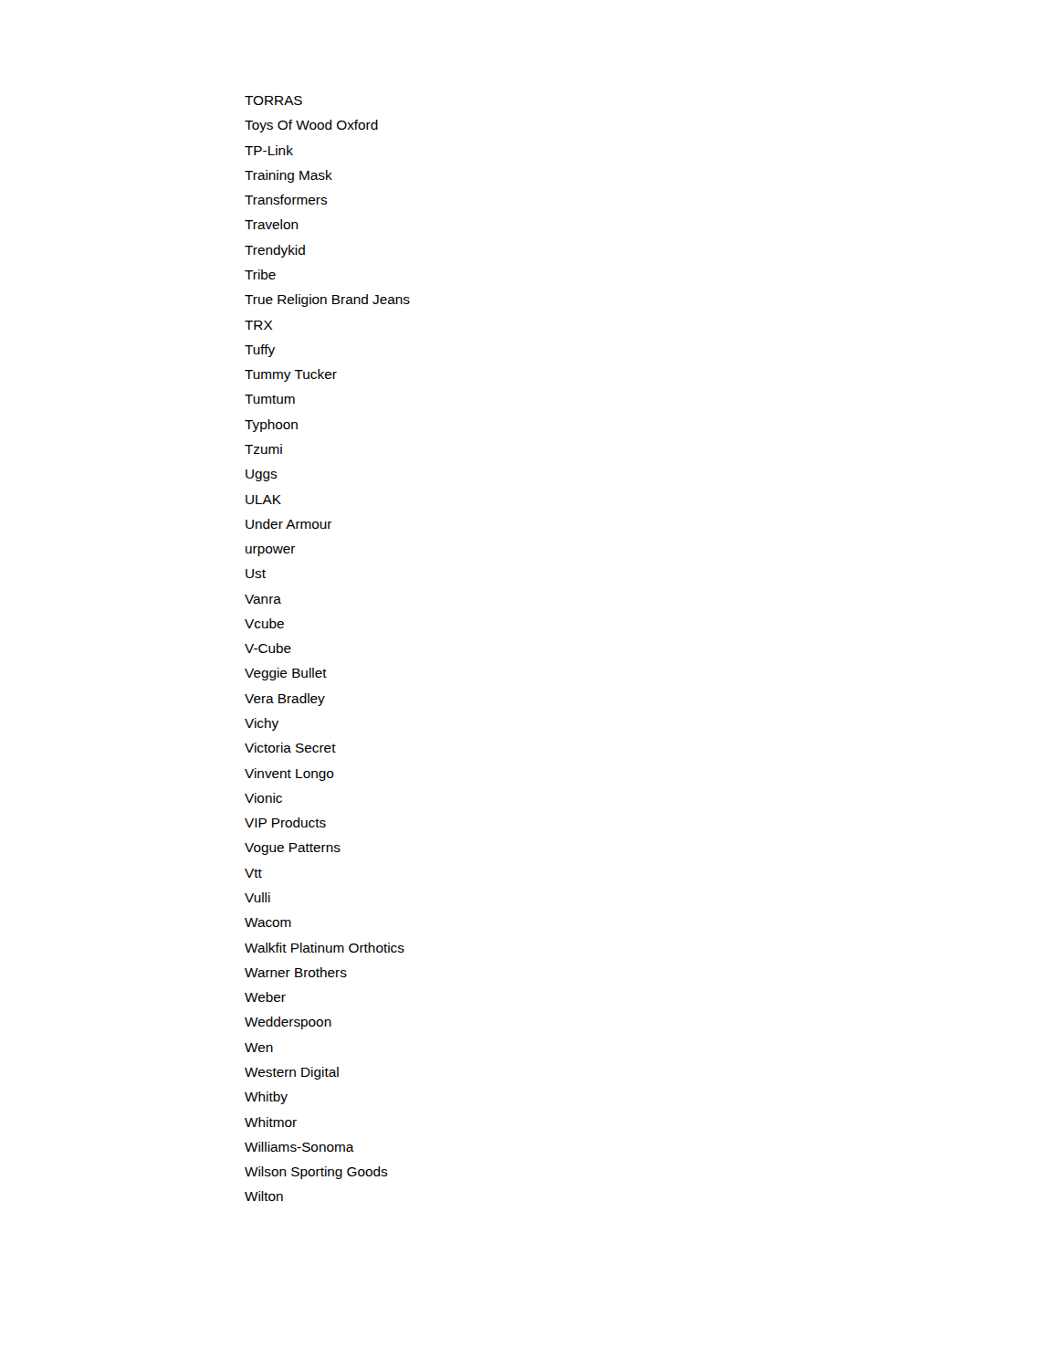TORRAS
Toys Of Wood Oxford
TP-Link
Training Mask
Transformers
Travelon
Trendykid
Tribe
True Religion Brand Jeans
TRX
Tuffy
Tummy Tucker
Tumtum
Typhoon
Tzumi
Uggs
ULAK
Under Armour
urpower
Ust
Vanra
Vcube
V-Cube
Veggie Bullet
Vera Bradley
Vichy
Victoria Secret
Vinvent Longo
Vionic
VIP Products
Vogue Patterns
Vtt
Vulli
Wacom
Walkfit Platinum Orthotics
Warner Brothers
Weber
Wedderspoon
Wen
Western Digital
Whitby
Whitmor
Williams-Sonoma
Wilson Sporting Goods
Wilton